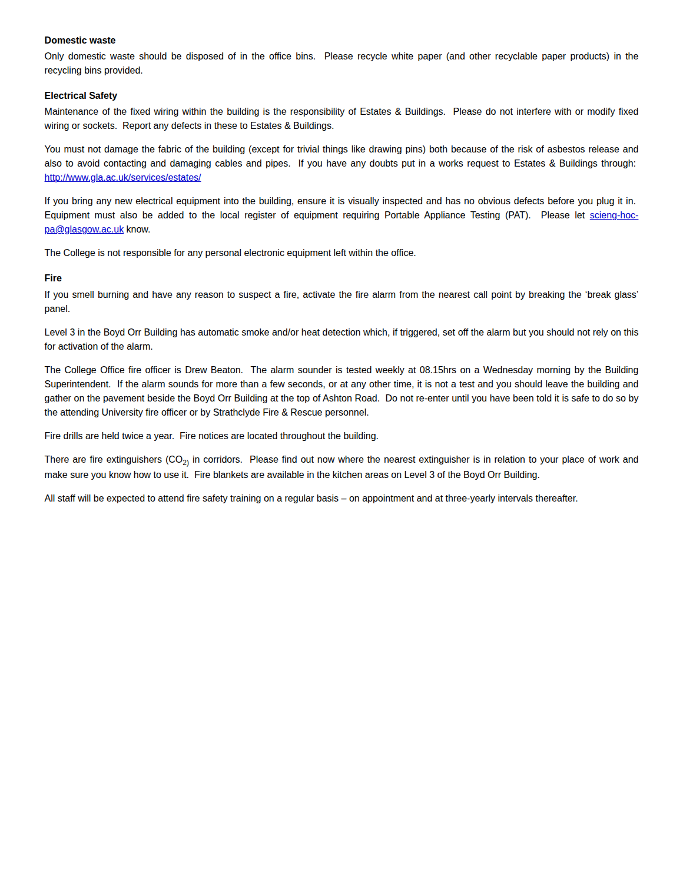Domestic waste
Only domestic waste should be disposed of in the office bins. Please recycle white paper (and other recyclable paper products) in the recycling bins provided.
Electrical Safety
Maintenance of the fixed wiring within the building is the responsibility of Estates & Buildings. Please do not interfere with or modify fixed wiring or sockets. Report any defects in these to Estates & Buildings.
You must not damage the fabric of the building (except for trivial things like drawing pins) both because of the risk of asbestos release and also to avoid contacting and damaging cables and pipes. If you have any doubts put in a works request to Estates & Buildings through: http://www.gla.ac.uk/services/estates/
If you bring any new electrical equipment into the building, ensure it is visually inspected and has no obvious defects before you plug it in. Equipment must also be added to the local register of equipment requiring Portable Appliance Testing (PAT). Please let scieng-hoc-pa@glasgow.ac.uk know.
The College is not responsible for any personal electronic equipment left within the office.
Fire
If you smell burning and have any reason to suspect a fire, activate the fire alarm from the nearest call point by breaking the ‘break glass’ panel.
Level 3 in the Boyd Orr Building has automatic smoke and/or heat detection which, if triggered, set off the alarm but you should not rely on this for activation of the alarm.
The College Office fire officer is Drew Beaton. The alarm sounder is tested weekly at 08.15hrs on a Wednesday morning by the Building Superintendent. If the alarm sounds for more than a few seconds, or at any other time, it is not a test and you should leave the building and gather on the pavement beside the Boyd Orr Building at the top of Ashton Road. Do not re-enter until you have been told it is safe to do so by the attending University fire officer or by Strathclyde Fire & Rescue personnel.
Fire drills are held twice a year. Fire notices are located throughout the building.
There are fire extinguishers (CO2) in corridors. Please find out now where the nearest extinguisher is in relation to your place of work and make sure you know how to use it. Fire blankets are available in the kitchen areas on Level 3 of the Boyd Orr Building.
All staff will be expected to attend fire safety training on a regular basis – on appointment and at three-yearly intervals thereafter.